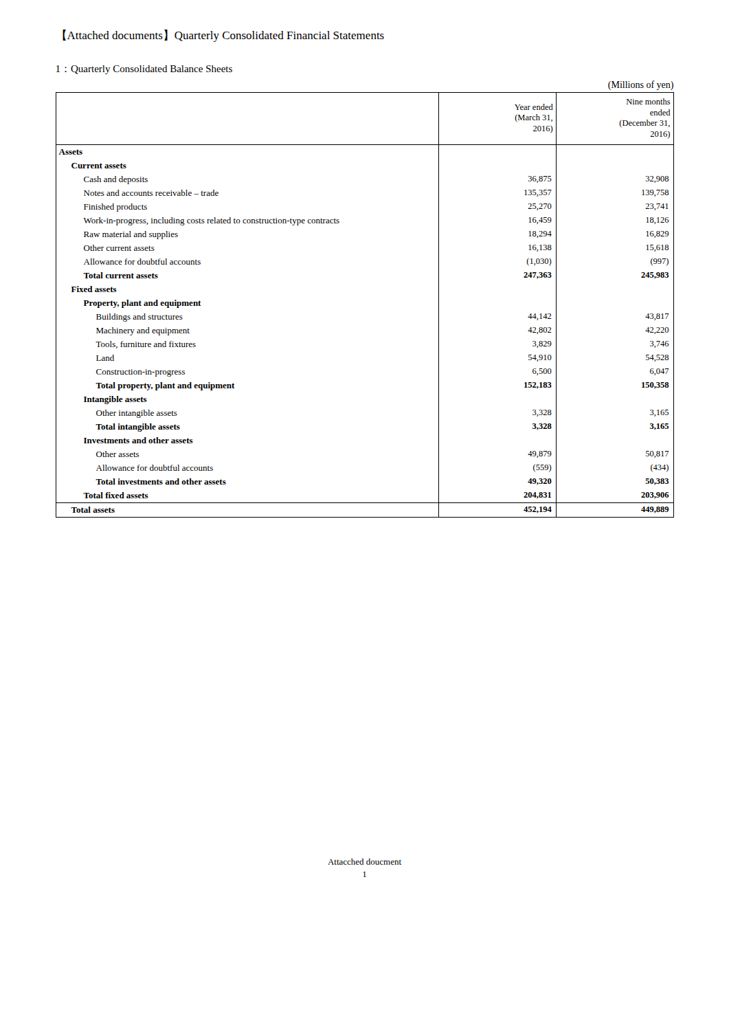【Attached documents】Quarterly Consolidated Financial Statements
1：Quarterly Consolidated Balance Sheets
(Millions of yen)
| | Year ended (March 31, 2016) | Nine months ended (December 31, 2016) |
| --- | --- | --- |
| Assets | | |
| Current assets | | |
| Cash and deposits | 36,875 | 32,908 |
| Notes and accounts receivable – trade | 135,357 | 139,758 |
| Finished products | 25,270 | 23,741 |
| Work-in-progress, including costs related to construction-type contracts | 16,459 | 18,126 |
| Raw material and supplies | 18,294 | 16,829 |
| Other current assets | 16,138 | 15,618 |
| Allowance for doubtful accounts | (1,030) | (997) |
| Total current assets | 247,363 | 245,983 |
| Fixed assets | | |
| Property, plant and equipment | | |
| Buildings and structures | 44,142 | 43,817 |
| Machinery and equipment | 42,802 | 42,220 |
| Tools, furniture and fixtures | 3,829 | 3,746 |
| Land | 54,910 | 54,528 |
| Construction-in-progress | 6,500 | 6,047 |
| Total property, plant and equipment | 152,183 | 150,358 |
| Intangible assets | | |
| Other intangible assets | 3,328 | 3,165 |
| Total intangible assets | 3,328 | 3,165 |
| Investments and other assets | | |
| Other assets | 49,879 | 50,817 |
| Allowance for doubtful accounts | (559) | (434) |
| Total investments and other assets | 49,320 | 50,383 |
| Total fixed assets | 204,831 | 203,906 |
| Total assets | 452,194 | 449,889 |
Attacched doucment 1